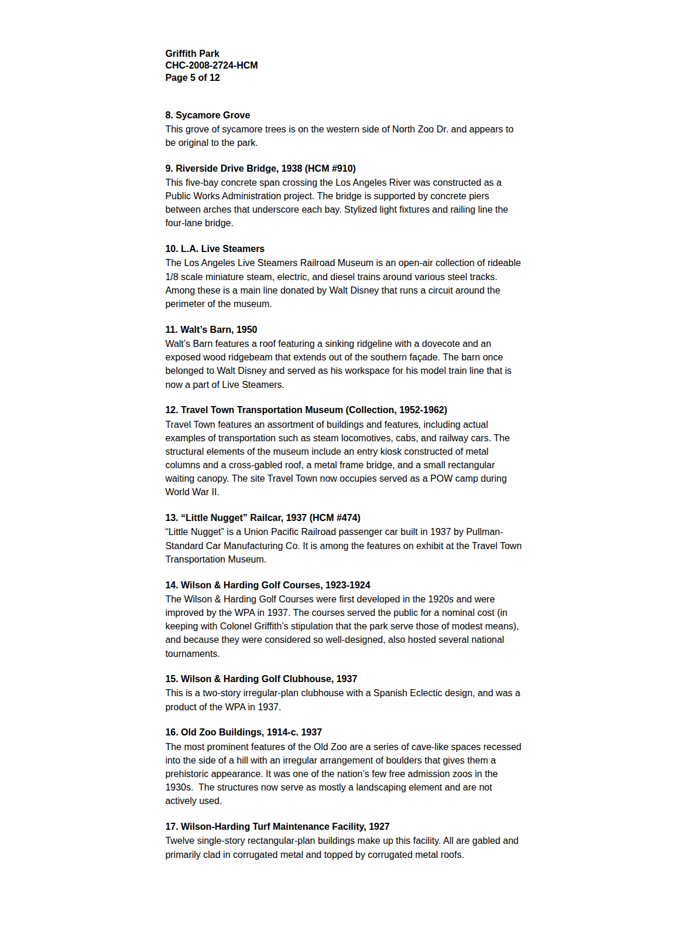Griffith Park
CHC-2008-2724-HCM
Page 5 of 12
8. Sycamore Grove
This grove of sycamore trees is on the western side of North Zoo Dr. and appears to be original to the park.
9. Riverside Drive Bridge, 1938 (HCM #910)
This five-bay concrete span crossing the Los Angeles River was constructed as a Public Works Administration project. The bridge is supported by concrete piers between arches that underscore each bay. Stylized light fixtures and railing line the four-lane bridge.
10. L.A. Live Steamers
The Los Angeles Live Steamers Railroad Museum is an open-air collection of rideable 1/8 scale miniature steam, electric, and diesel trains around various steel tracks. Among these is a main line donated by Walt Disney that runs a circuit around the perimeter of the museum.
11. Walt’s Barn, 1950
Walt’s Barn features a roof featuring a sinking ridgeline with a dovecote and an exposed wood ridgebeam that extends out of the southern façade. The barn once belonged to Walt Disney and served as his workspace for his model train line that is now a part of Live Steamers.
12. Travel Town Transportation Museum (Collection, 1952-1962)
Travel Town features an assortment of buildings and features, including actual examples of transportation such as steam locomotives, cabs, and railway cars. The structural elements of the museum include an entry kiosk constructed of metal columns and a cross-gabled roof, a metal frame bridge, and a small rectangular waiting canopy. The site Travel Town now occupies served as a POW camp during World War II.
13. “Little Nugget” Railcar, 1937 (HCM #474)
“Little Nugget” is a Union Pacific Railroad passenger car built in 1937 by Pullman-Standard Car Manufacturing Co. It is among the features on exhibit at the Travel Town Transportation Museum.
14. Wilson & Harding Golf Courses, 1923-1924
The Wilson & Harding Golf Courses were first developed in the 1920s and were improved by the WPA in 1937. The courses served the public for a nominal cost (in keeping with Colonel Griffith’s stipulation that the park serve those of modest means), and because they were considered so well-designed, also hosted several national tournaments.
15. Wilson & Harding Golf Clubhouse, 1937
This is a two-story irregular-plan clubhouse with a Spanish Eclectic design, and was a product of the WPA in 1937.
16. Old Zoo Buildings, 1914-c. 1937
The most prominent features of the Old Zoo are a series of cave-like spaces recessed into the side of a hill with an irregular arrangement of boulders that gives them a prehistoric appearance. It was one of the nation’s few free admission zoos in the 1930s. The structures now serve as mostly a landscaping element and are not actively used.
17. Wilson-Harding Turf Maintenance Facility, 1927
Twelve single-story rectangular-plan buildings make up this facility. All are gabled and primarily clad in corrugated metal and topped by corrugated metal roofs.